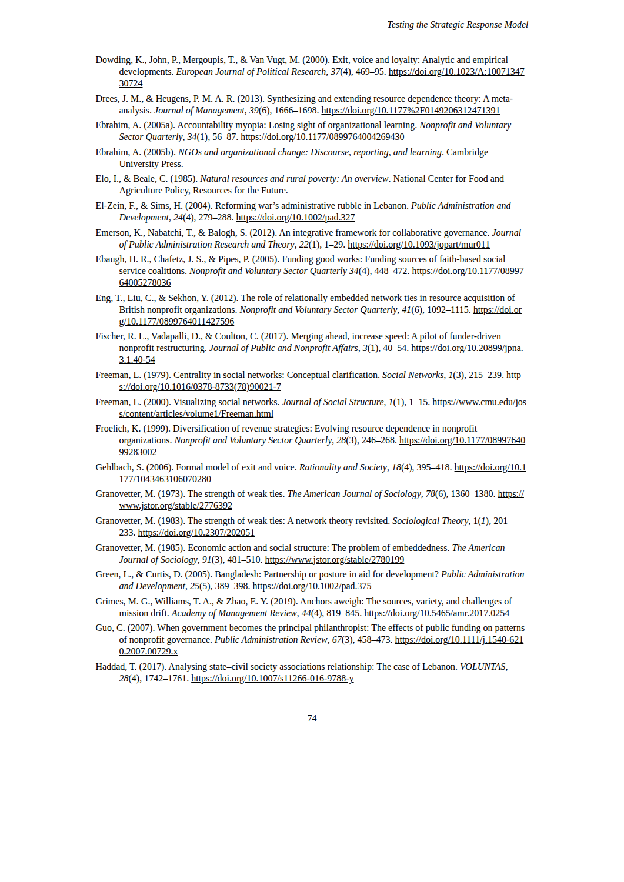Testing the Strategic Response Model
Dowding, K., John, P., Mergoupis, T., & Van Vugt, M. (2000). Exit, voice and loyalty: Analytic and empirical developments. European Journal of Political Research, 37(4), 469–95. https://doi.org/10.1023/A:1007134730724
Drees, J. M., & Heugens, P. M. A. R. (2013). Synthesizing and extending resource dependence theory: A meta-analysis. Journal of Management, 39(6), 1666–1698. https://doi.org/10.1177%2F0149206312471391
Ebrahim, A. (2005a). Accountability myopia: Losing sight of organizational learning. Nonprofit and Voluntary Sector Quarterly, 34(1), 56–87. https://doi.org/10.1177/0899764004269430
Ebrahim, A. (2005b). NGOs and organizational change: Discourse, reporting, and learning. Cambridge University Press.
Elo, I., & Beale, C. (1985). Natural resources and rural poverty: An overview. National Center for Food and Agriculture Policy, Resources for the Future.
El-Zein, F., & Sims, H. (2004). Reforming war’s administrative rubble in Lebanon. Public Administration and Development, 24(4), 279–288. https://doi.org/10.1002/pad.327
Emerson, K., Nabatchi, T., & Balogh, S. (2012). An integrative framework for collaborative governance. Journal of Public Administration Research and Theory, 22(1), 1–29. https://doi.org/10.1093/jopart/mur011
Ebaugh, H. R., Chafetz, J. S., & Pipes, P. (2005). Funding good works: Funding sources of faith-based social service coalitions. Nonprofit and Voluntary Sector Quarterly 34(4), 448–472. https://doi.org/10.1177/0899764005278036
Eng, T., Liu, C., & Sekhon, Y. (2012). The role of relationally embedded network ties in resource acquisition of British nonprofit organizations. Nonprofit and Voluntary Sector Quarterly, 41(6), 1092–1115. https://doi.org/10.1177/0899764011427596
Fischer, R. L., Vadapalli, D., & Coulton, C. (2017). Merging ahead, increase speed: A pilot of funder-driven nonprofit restructuring. Journal of Public and Nonprofit Affairs, 3(1), 40–54. https://doi.org/10.20899/jpna.3.1.40-54
Freeman, L. (1979). Centrality in social networks: Conceptual clarification. Social Networks, 1(3), 215–239. https://doi.org/10.1016/0378-8733(78)90021-7
Freeman, L. (2000). Visualizing social networks. Journal of Social Structure, 1(1), 1–15. https://www.cmu.edu/joss/content/articles/volume1/Freeman.html
Froelich, K. (1999). Diversification of revenue strategies: Evolving resource dependence in nonprofit organizations. Nonprofit and Voluntary Sector Quarterly, 28(3), 246–268. https://doi.org/10.1177/0899764099283002
Gehlbach, S. (2006). Formal model of exit and voice. Rationality and Society, 18(4), 395–418. https://doi.org/10.1177/1043463106070280
Granovetter, M. (1973). The strength of weak ties. The American Journal of Sociology, 78(6), 1360–1380. https://www.jstor.org/stable/2776392
Granovetter, M. (1983). The strength of weak ties: A network theory revisited. Sociological Theory, 1(1), 201–233. https://doi.org/10.2307/202051
Granovetter, M. (1985). Economic action and social structure: The problem of embeddedness. The American Journal of Sociology, 91(3), 481–510. https://www.jstor.org/stable/2780199
Green, L., & Curtis, D. (2005). Bangladesh: Partnership or posture in aid for development? Public Administration and Development, 25(5), 389–398. https://doi.org/10.1002/pad.375
Grimes, M. G., Williams, T. A., & Zhao, E. Y. (2019). Anchors aweigh: The sources, variety, and challenges of mission drift. Academy of Management Review, 44(4), 819–845. https://doi.org/10.5465/amr.2017.0254
Guo, C. (2007). When government becomes the principal philanthropist: The effects of public funding on patterns of nonprofit governance. Public Administration Review, 67(3), 458–473. https://doi.org/10.1111/j.1540-6210.2007.00729.x
Haddad, T. (2017). Analysing state–civil society associations relationship: The case of Lebanon. VOLUNTAS, 28(4), 1742–1761. https://doi.org/10.1007/s11266-016-9788-y
74